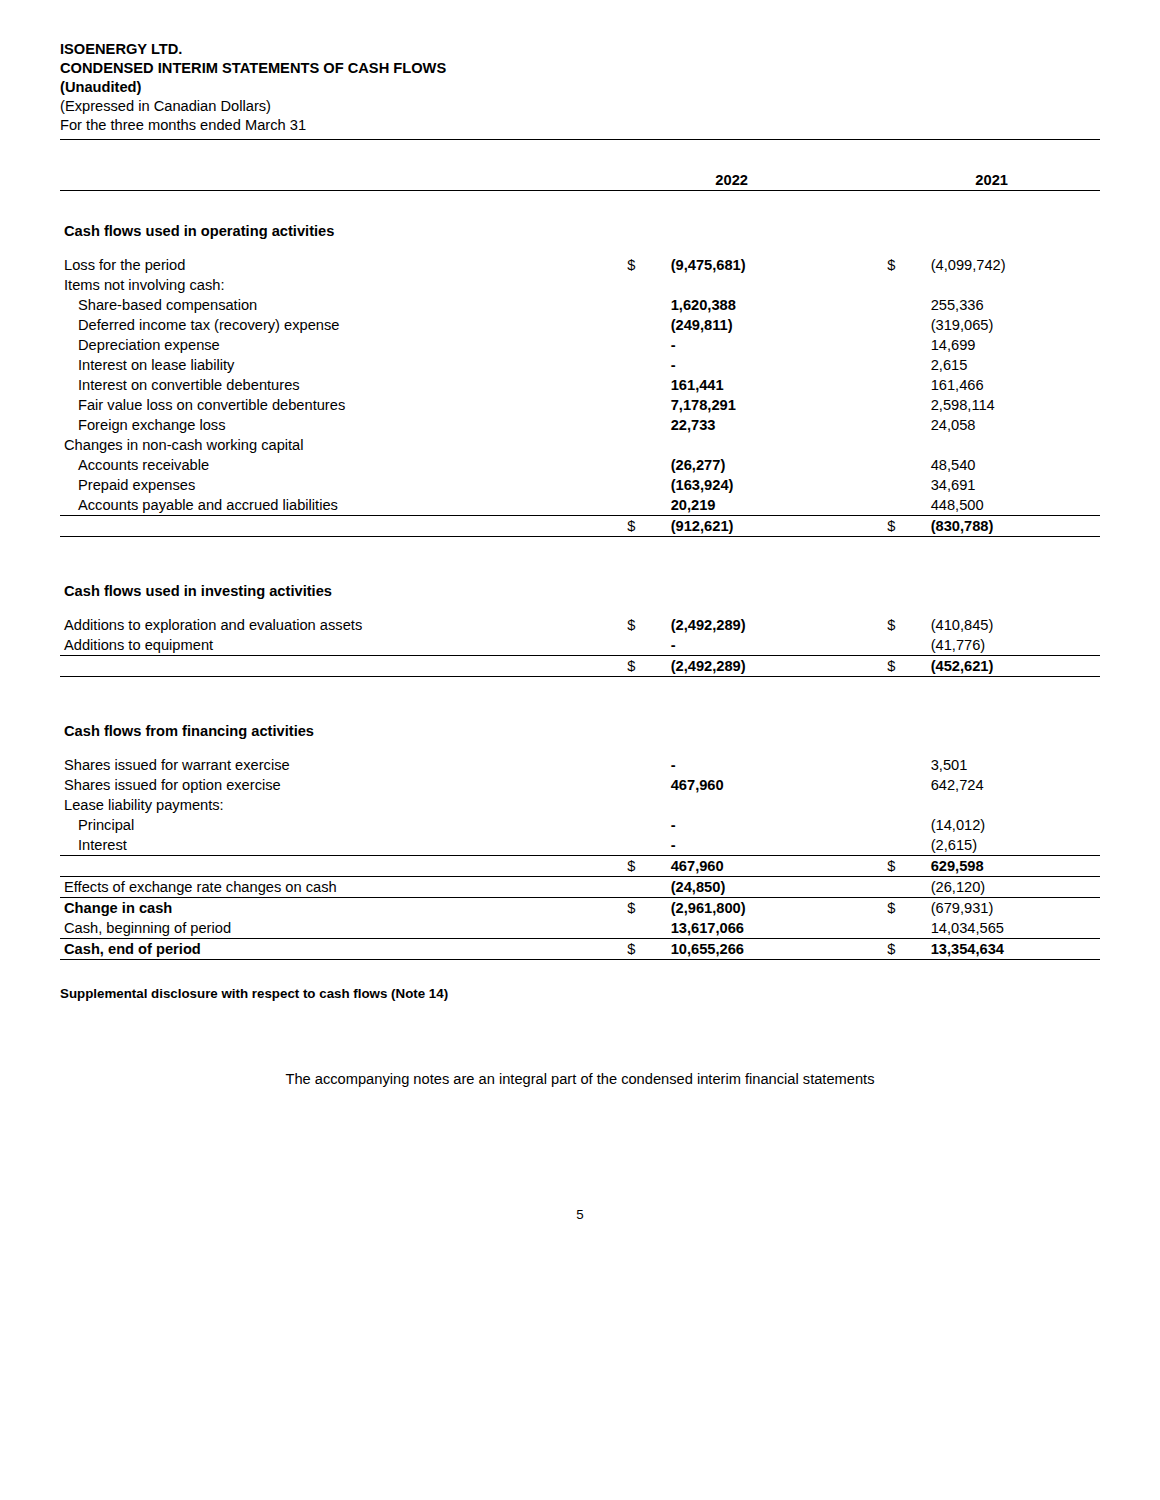ISOENERGY LTD.
CONDENSED INTERIM STATEMENTS OF CASH FLOWS
(Unaudited)
(Expressed in Canadian Dollars)
For the three months ended March 31
| | 2022 | | 2021 |
| Cash flows used in operating activities | | | | | |
| Loss for the period | $ | (9,475,681) | | $ | (4,099,742) |
| Items not involving cash: | | | | | |
| Share-based compensation | | 1,620,388 | | | 255,336 |
| Deferred income tax (recovery) expense | | (249,811) | | | (319,065) |
| Depreciation expense | | - | | | 14,699 |
| Interest on lease liability | | - | | | 2,615 |
| Interest on convertible debentures | | 161,441 | | | 161,466 |
| Fair value loss on convertible debentures | | 7,178,291 | | | 2,598,114 |
| Foreign exchange loss | | 22,733 | | | 24,058 |
| Changes in non-cash working capital | | | | | |
| Accounts receivable | | (26,277) | | | 48,540 |
| Prepaid expenses | | (163,924) | | | 34,691 |
| Accounts payable and accrued liabilities | | 20,219 | | | 448,500 |
| | $ | (912,621) | | $ | (830,788) |
| Cash flows used in investing activities | | | | | |
| Additions to exploration and evaluation assets | $ | (2,492,289) | | $ | (410,845) |
| Additions to equipment | | - | | | (41,776) |
| | $ | (2,492,289) | | $ | (452,621) |
| Cash flows from financing activities | | | | | |
| Shares issued for warrant exercise | | - | | | 3,501 |
| Shares issued for option exercise | | 467,960 | | | 642,724 |
| Lease liability payments: | | | | | |
| Principal | | - | | | (14,012) |
| Interest | | - | | | (2,615) |
| | $ | 467,960 | | $ | 629,598 |
| Effects of exchange rate changes on cash | | (24,850) | | | (26,120) |
| Change in cash | $ | (2,961,800) | | $ | (679,931) |
| Cash, beginning of period | | 13,617,066 | | | 14,034,565 |
| Cash, end of period | $ | 10,655,266 | | $ | 13,354,634 |
Supplemental disclosure with respect to cash flows (Note 14)
The accompanying notes are an integral part of the condensed interim financial statements
5